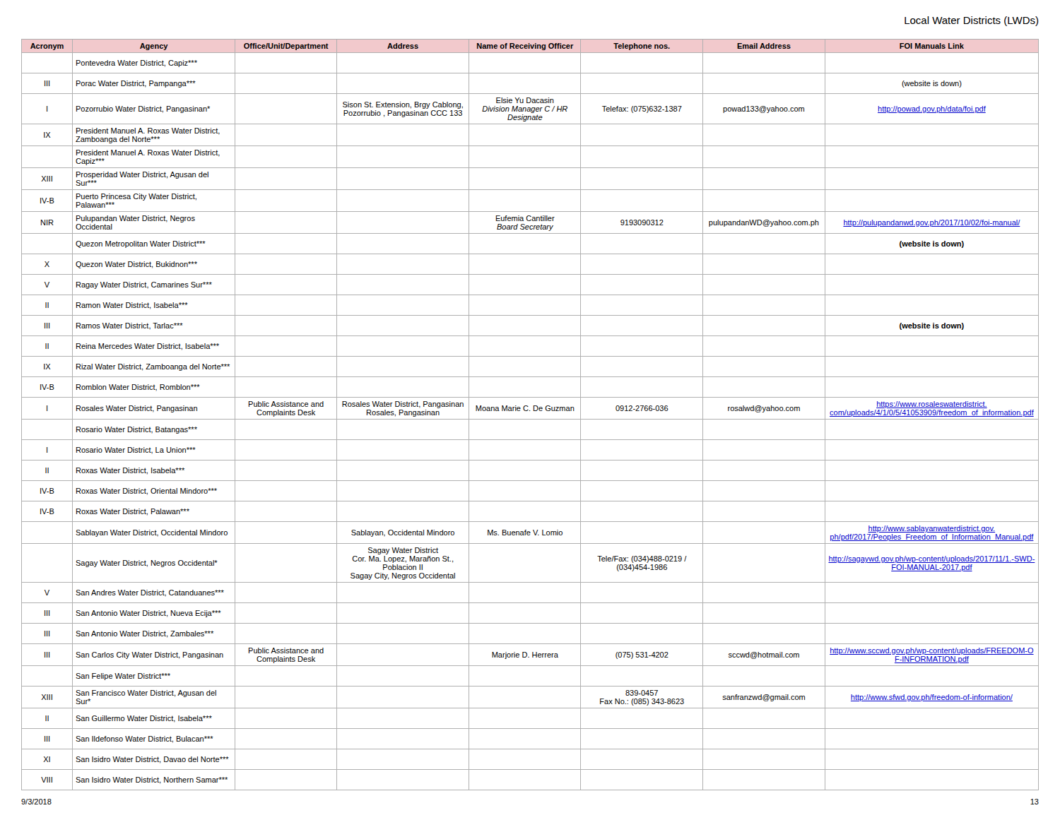Local Water Districts (LWDs)
| Acronym | Agency | Office/Unit/Department | Address | Name of Receiving Officer | Telephone nos. | Email Address | FOI Manuals Link |
| --- | --- | --- | --- | --- | --- | --- | --- |
| | Pontevedra Water District, Capiz*** | | | | | | |
| III | Porac Water District, Pampanga*** | | | | | | (website is down) |
| I | Pozorrubio Water District, Pangasinan* | | Sison St. Extension, Brgy Cablong, Pozorrubio , Pangasinan CCC 133 | Elsie Yu Dacasin Division Manager C / HR Designate | Telefax: (075)632-1387 | powad133@yahoo.com | http://powad.gov.ph/data/foi.pdf |
| IX | President Manuel A. Roxas Water District, Zamboanga del Norte*** | | | | | | |
| | President Manuel A. Roxas Water District, Capiz*** | | | | | | |
| XIII | Prosperidad Water District, Agusan del Sur*** | | | | | | |
| IV-B | Puerto Princesa City Water District, Palawan*** | | | | | | |
| NIR | Pulupandan Water District, Negros Occidental | | | Eufemia Cantiller Board Secretary | 9193090312 | pulupandanWD@yahoo.com.ph | http://pulupandanwd.gov.ph/2017/10/02/foi-manual/ |
| | Quezon Metropolitan Water District*** | | | | | | (website is down) |
| X | Quezon Water District, Bukidnon*** | | | | | | |
| V | Ragay Water District, Camarines Sur*** | | | | | | |
| II | Ramon Water District, Isabela*** | | | | | | |
| III | Ramos Water District, Tarlac*** | | | | | | (website is down) |
| II | Reina Mercedes Water District, Isabela*** | | | | | | |
| IX | Rizal Water District, Zamboanga del Norte*** | | | | | | |
| IV-B | Romblon Water District, Romblon*** | | | | | | |
| I | Rosales Water District, Pangasinan | Public Assistance and Complaints Desk | Rosales Water District, Pangasinan Rosales, Pangasinan | Moana Marie C. De Guzman | 0912-2766-036 | rosalwd@yahoo.com | https://www.rosaleswaterdistrict. com/uploads/4/1/0/5/41053909/freedom_of_information.pdf |
| | Rosario Water District, Batangas*** | | | | | | |
| I | Rosario Water District, La Union*** | | | | | | |
| II | Roxas Water District, Isabela*** | | | | | | |
| IV-B | Roxas Water District, Oriental Mindoro*** | | | | | | |
| IV-B | Roxas Water District, Palawan*** | | | | | | |
| | Sablayan Water District, Occidental Mindoro | | Sablayan, Occidental Mindoro | Ms. Buenafe V. Lomio | | | http://www.sablayanwaterdistrict.gov. ph/pdf/2017/Peoples_Freedom_of_Information_Manual.pdf |
| | Sagay Water District, Negros Occidental* | | Sagay Water District Cor. Ma. Lopez, Marañon St., Poblacion II Sagay City, Negros Occidental | | Tele/Fax: (034)488-0219 / (034)454-1986 | | http://sagaywd.gov.ph/wp-content/uploads/2017/11/1.-SWD-FOI-MANUAL-2017.pdf |
| V | San Andres Water District, Catanduanes*** | | | | | | |
| III | San Antonio Water District, Nueva Ecija*** | | | | | | |
| III | San Antonio Water District, Zambales*** | | | | | | |
| III | San Carlos City Water District, Pangasinan | Public Assistance and Complaints Desk | | Marjorie D. Herrera | (075) 531-4202 | sccwd@hotmail.com | http://www.sccwd.gov.ph/wp-content/uploads/FREEDOM-OF-INFORMATION.pdf |
| | San Felipe Water District*** | | | | | | |
| XIII | San Francisco Water District, Agusan del Sur* | | | | 839-0457 Fax No.: (085) 343-8623 | sanfranzwd@gmail.com | http://www.sfwd.gov.ph/freedom-of-information/ |
| II | San Guillermo Water District, Isabela*** | | | | | | |
| III | San Ildefonso Water District, Bulacan*** | | | | | | |
| XI | San Isidro Water District, Davao del Norte*** | | | | | | |
| VIII | San Isidro Water District, Northern Samar*** | | | | | | |
9/3/2018 13